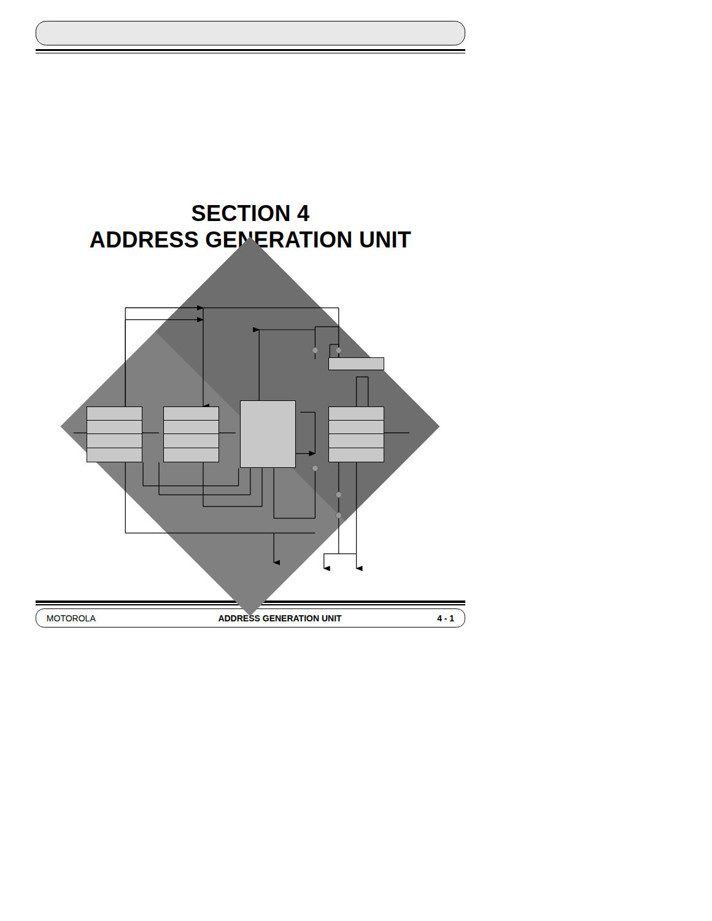SECTION 4
ADDRESS GENERATION UNIT
MOTOROLA
ADDRESS GENERATION UNIT
4 - 1